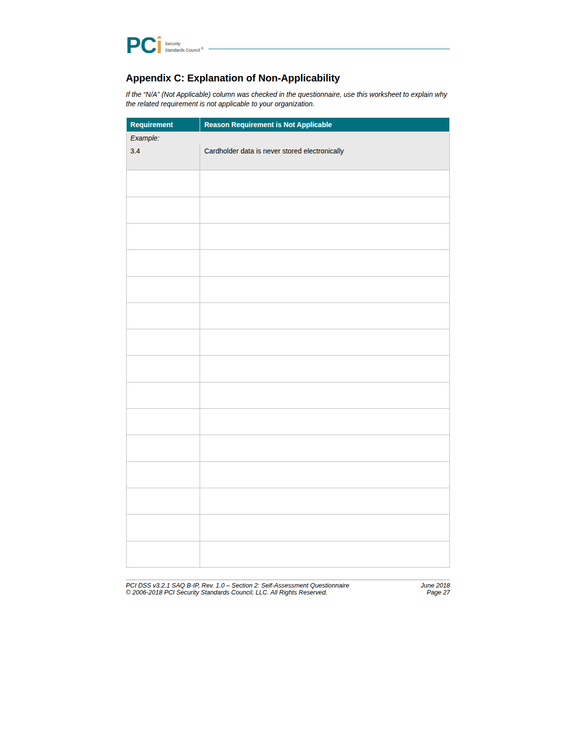PCi
Security
Standards Council®
Appendix C: Explanation of Non-Applicability
If the “N/A” (Not Applicable) column was checked in the questionnaire, use this worksheet to explain why the related requirement is not applicable to your organization.
| Requirement | Reason Requirement is Not Applicable |
| --- | --- |
| Example: |
| 3.4 | Cardholder data is never stored electronically |
PCI DSS v3.2.1 SAQ B-IP, Rev. 1.0 – Section 2: Self-Assessment Questionnaire
June 2018
© 2006-2018 PCI Security Standards Council, LLC. All Rights Reserved.
Page 27